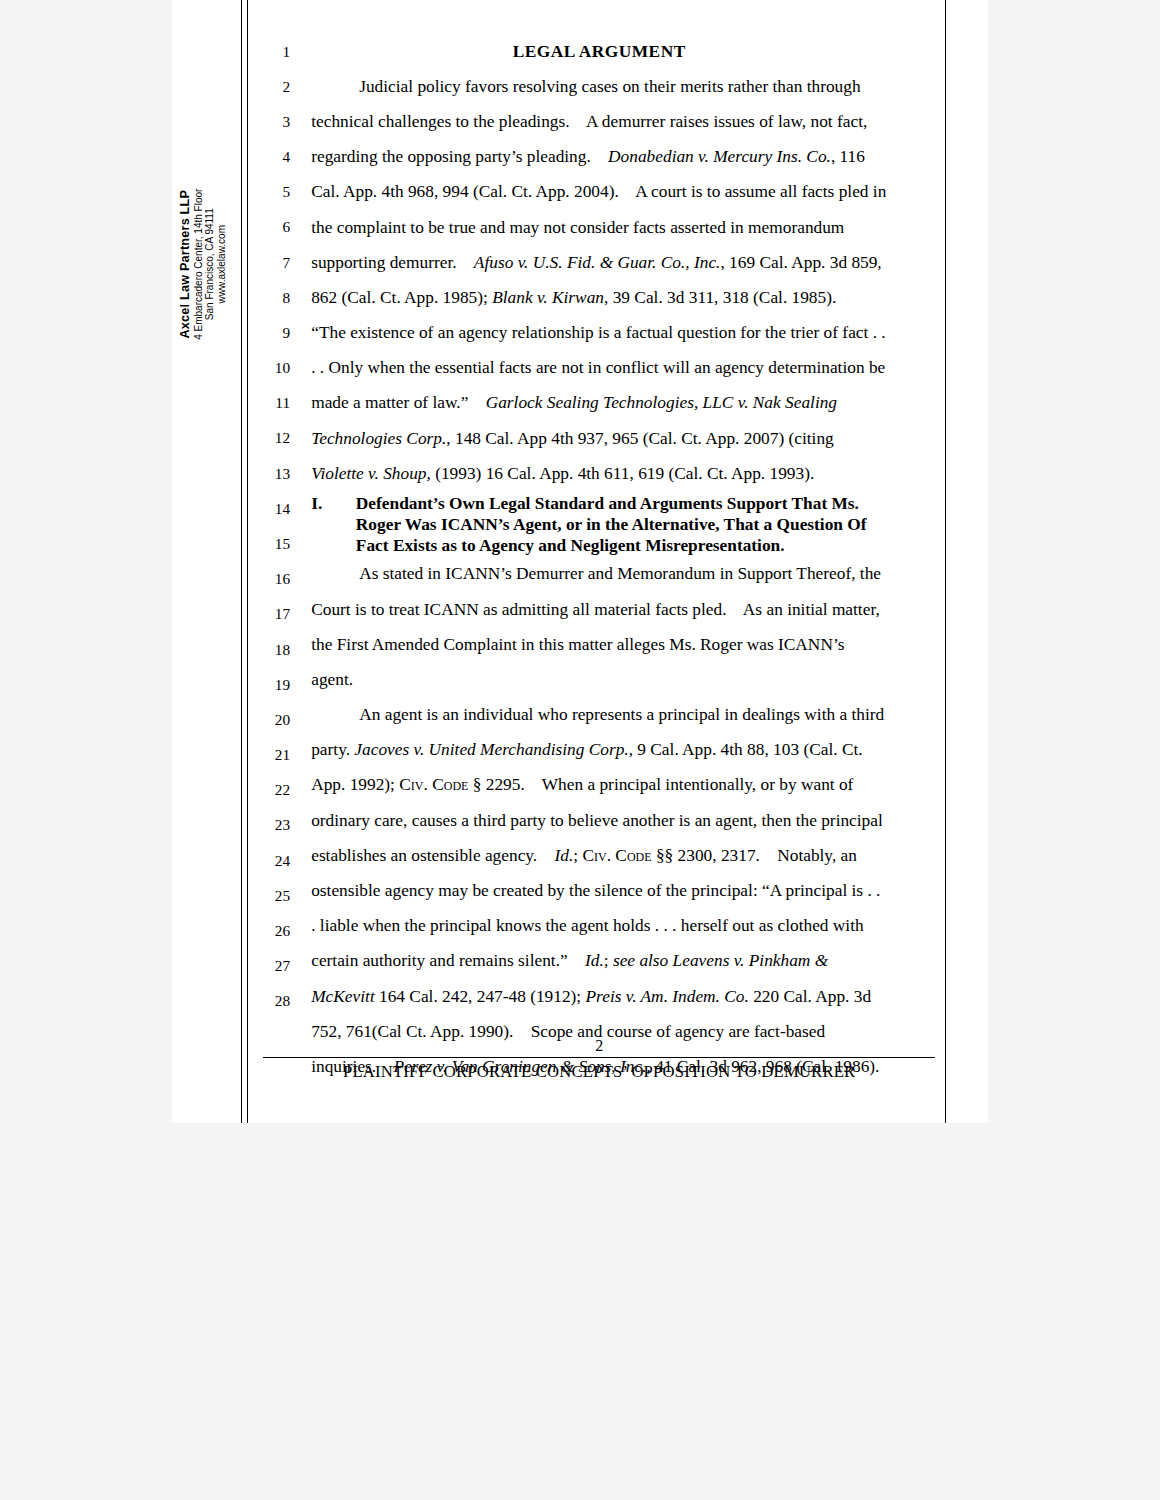Axcel Law Partners LLP
4 Embarcadero Center, 14th Floor
San Francisco, CA 94111
www.axlelaw.com
1
2
3
4
5
6
7
8
9
10
11
12
13
14
15
16
17
18
19
20
21
22
23
24
25
26
27
28
LEGAL ARGUMENT
Judicial policy favors resolving cases on their merits rather than through technical challenges to the pleadings. A demurrer raises issues of law, not fact, regarding the opposing party’s pleading. Donabedian v. Mercury Ins. Co., 116 Cal. App. 4th 968, 994 (Cal. Ct. App. 2004). A court is to assume all facts pled in the complaint to be true and may not consider facts asserted in memorandum supporting demurrer. Afuso v. U.S. Fid. & Guar. Co., Inc., 169 Cal. App. 3d 859, 862 (Cal. Ct. App. 1985); Blank v. Kirwan, 39 Cal. 3d 311, 318 (Cal. 1985). “The existence of an agency relationship is a factual question for the trier of fact . . . . Only when the essential facts are not in conflict will an agency determination be made a matter of law.” Garlock Sealing Technologies, LLC v. Nak Sealing Technologies Corp., 148 Cal. App 4th 937, 965 (Cal. Ct. App. 2007) (citing Violette v. Shoup, (1993) 16 Cal. App. 4th 611, 619 (Cal. Ct. App. 1993).
I.
Defendant’s Own Legal Standard and Arguments Support That Ms. Roger Was ICANN’s Agent, or in the Alternative, That a Question Of Fact Exists as to Agency and Negligent Misrepresentation.
As stated in ICANN’s Demurrer and Memorandum in Support Thereof, the Court is to treat ICANN as admitting all material facts pled. As an initial matter, the First Amended Complaint in this matter alleges Ms. Roger was ICANN’s agent.
An agent is an individual who represents a principal in dealings with a third party. Jacoves v. United Merchandising Corp., 9 Cal. App. 4th 88, 103 (Cal. Ct. App. 1992); Civ. Code § 2295. When a principal intentionally, or by want of ordinary care, causes a third party to believe another is an agent, then the principal establishes an ostensible agency. Id.; Civ. Code §§ 2300, 2317. Notably, an ostensible agency may be created by the silence of the principal: “A principal is . . . liable when the principal knows the agent holds . . . herself out as clothed with certain authority and remains silent.” Id.; see also Leavens v. Pinkham & McKevitt 164 Cal. 242, 247-48 (1912); Preis v. Am. Indem. Co. 220 Cal. App. 3d 752, 761(Cal Ct. App. 1990). Scope and course of agency are fact-based inquiries. Perez v. Van Groningen & Sons, Inc., 41 Cal. 3d 962, 968 (Cal. 1986).
2
PLAINTIFF CORPORATE CONCEPTS’ OPPOSITION TO DEMURRER